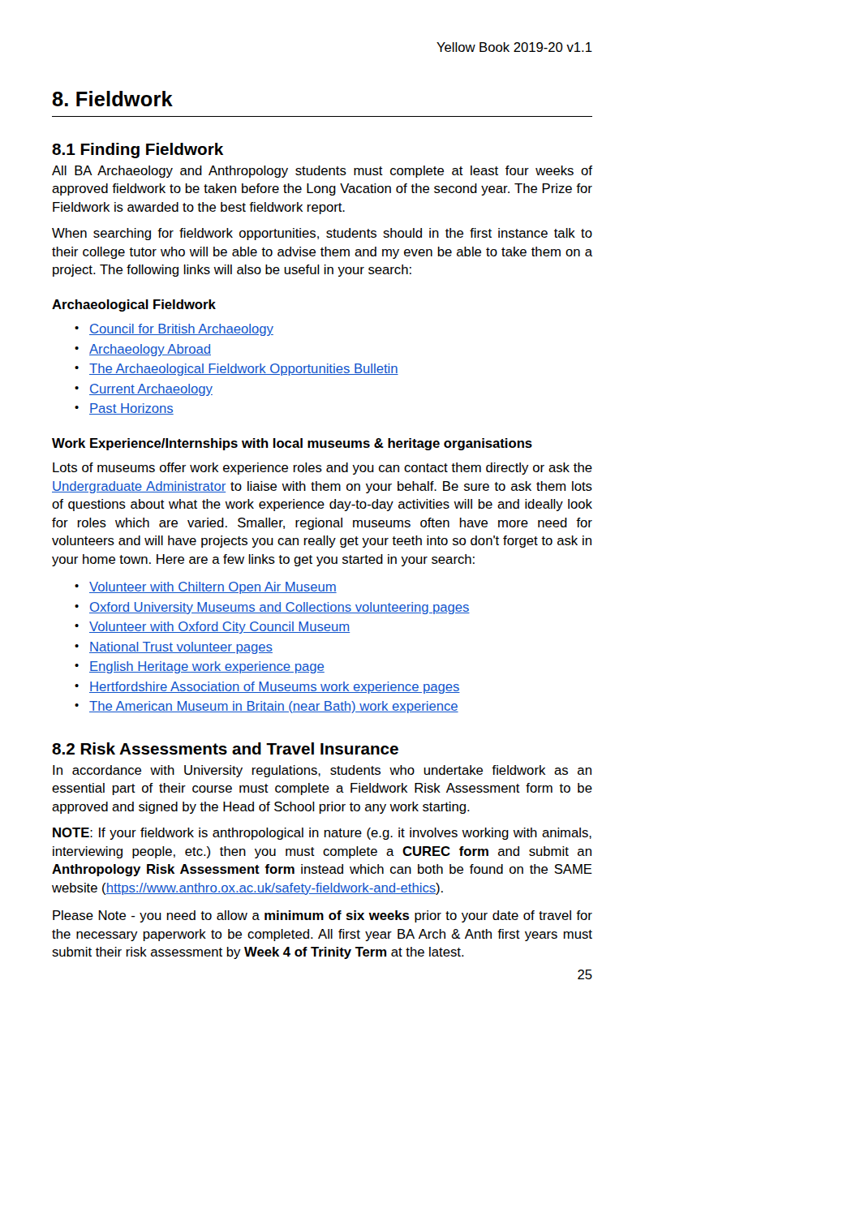Yellow Book 2019-20 v1.1
8. Fieldwork
8.1 Finding Fieldwork
All BA Archaeology and Anthropology students must complete at least four weeks of approved fieldwork to be taken before the Long Vacation of the second year. The Prize for Fieldwork is awarded to the best fieldwork report.
When searching for fieldwork opportunities, students should in the first instance talk to their college tutor who will be able to advise them and my even be able to take them on a project. The following links will also be useful in your search:
Archaeological Fieldwork
Council for British Archaeology
Archaeology Abroad
The Archaeological Fieldwork Opportunities Bulletin
Current Archaeology
Past Horizons
Work Experience/Internships with local museums & heritage organisations
Lots of museums offer work experience roles and you can contact them directly or ask the Undergraduate Administrator to liaise with them on your behalf. Be sure to ask them lots of questions about what the work experience day-to-day activities will be and ideally look for roles which are varied. Smaller, regional museums often have more need for volunteers and will have projects you can really get your teeth into so don't forget to ask in your home town. Here are a few links to get you started in your search:
Volunteer with Chiltern Open Air Museum
Oxford University Museums and Collections volunteering pages
Volunteer with Oxford City Council Museum
National Trust volunteer pages
English Heritage work experience page
Hertfordshire Association of Museums work experience pages
The American Museum in Britain (near Bath) work experience
8.2 Risk Assessments and Travel Insurance
In accordance with University regulations, students who undertake fieldwork as an essential part of their course must complete a Fieldwork Risk Assessment form to be approved and signed by the Head of School prior to any work starting.
NOTE: If your fieldwork is anthropological in nature (e.g. it involves working with animals, interviewing people, etc.) then you must complete a CUREC form and submit an Anthropology Risk Assessment form instead which can both be found on the SAME website (https://www.anthro.ox.ac.uk/safety-fieldwork-and-ethics).
Please Note - you need to allow a minimum of six weeks prior to your date of travel for the necessary paperwork to be completed. All first year BA Arch & Anth first years must submit their risk assessment by Week 4 of Trinity Term at the latest.
25